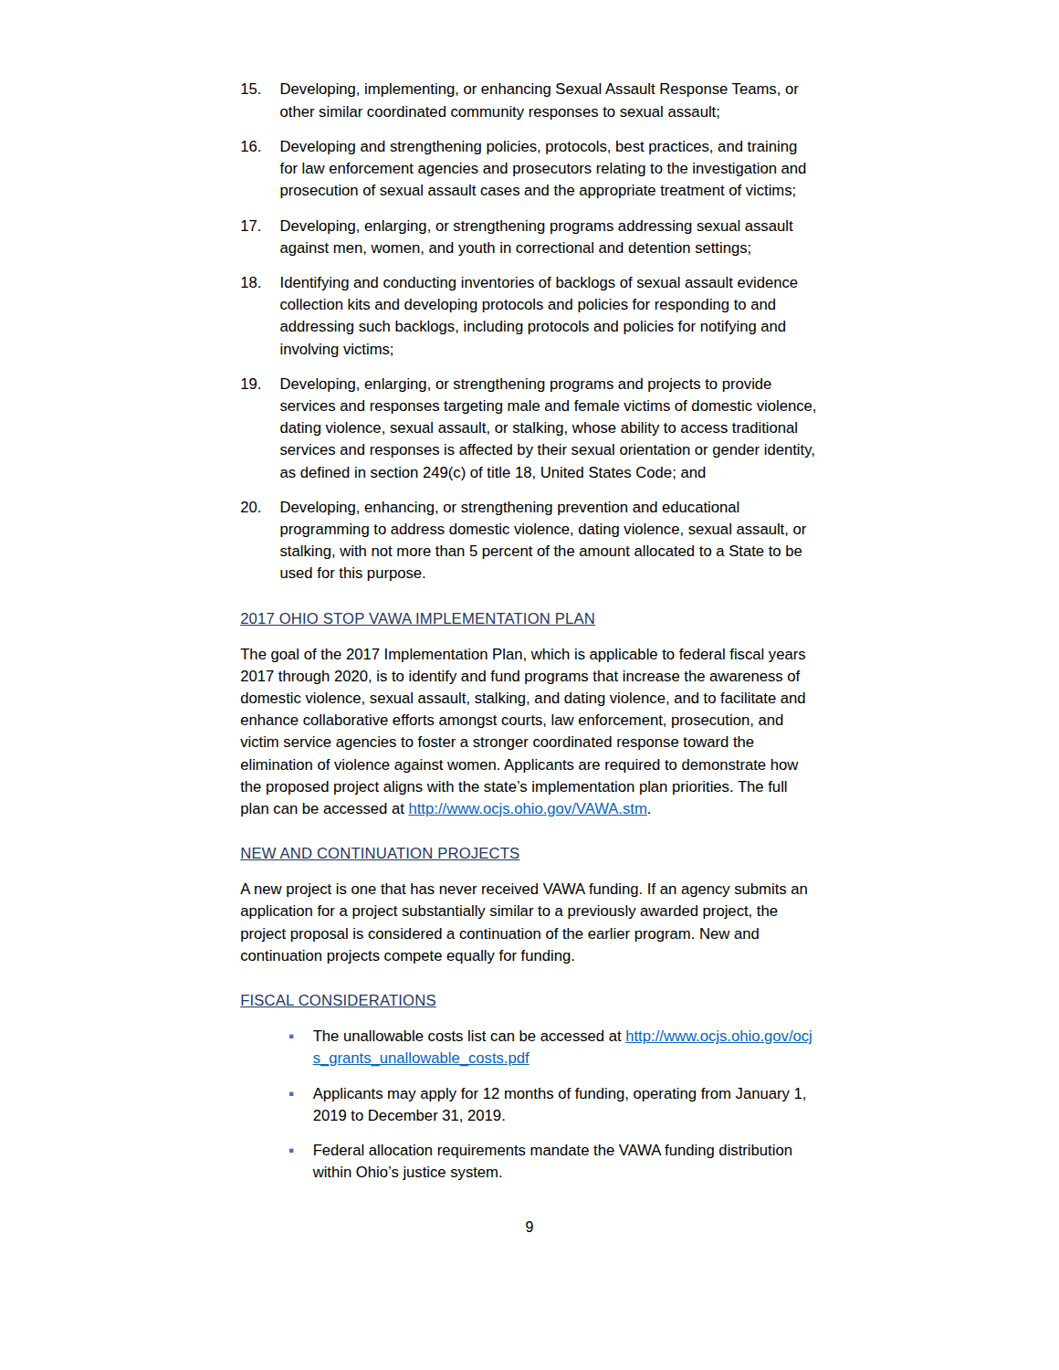15. Developing, implementing, or enhancing Sexual Assault Response Teams, or other similar coordinated community responses to sexual assault;
16. Developing and strengthening policies, protocols, best practices, and training for law enforcement agencies and prosecutors relating to the investigation and prosecution of sexual assault cases and the appropriate treatment of victims;
17. Developing, enlarging, or strengthening programs addressing sexual assault against men, women, and youth in correctional and detention settings;
18. Identifying and conducting inventories of backlogs of sexual assault evidence collection kits and developing protocols and policies for responding to and addressing such backlogs, including protocols and policies for notifying and involving victims;
19. Developing, enlarging, or strengthening programs and projects to provide services and responses targeting male and female victims of domestic violence, dating violence, sexual assault, or stalking, whose ability to access traditional services and responses is affected by their sexual orientation or gender identity, as defined in section 249(c) of title 18, United States Code; and
20. Developing, enhancing, or strengthening prevention and educational programming to address domestic violence, dating violence, sexual assault, or stalking, with not more than 5 percent of the amount allocated to a State to be used for this purpose.
2017 OHIO STOP VAWA IMPLEMENTATION PLAN
The goal of the 2017 Implementation Plan, which is applicable to federal fiscal years 2017 through 2020, is to identify and fund programs that increase the awareness of domestic violence, sexual assault, stalking, and dating violence, and to facilitate and enhance collaborative efforts amongst courts, law enforcement, prosecution, and victim service agencies to foster a stronger coordinated response toward the elimination of violence against women. Applicants are required to demonstrate how the proposed project aligns with the state’s implementation plan priorities. The full plan can be accessed at http://www.ocjs.ohio.gov/VAWA.stm.
NEW AND CONTINUATION PROJECTS
A new project is one that has never received VAWA funding. If an agency submits an application for a project substantially similar to a previously awarded project, the project proposal is considered a continuation of the earlier program. New and continuation projects compete equally for funding.
FISCAL CONSIDERATIONS
The unallowable costs list can be accessed at http://www.ocjs.ohio.gov/ocjs_grants_unallowable_costs.pdf
Applicants may apply for 12 months of funding, operating from January 1, 2019 to December 31, 2019.
Federal allocation requirements mandate the VAWA funding distribution within Ohio’s justice system.
9